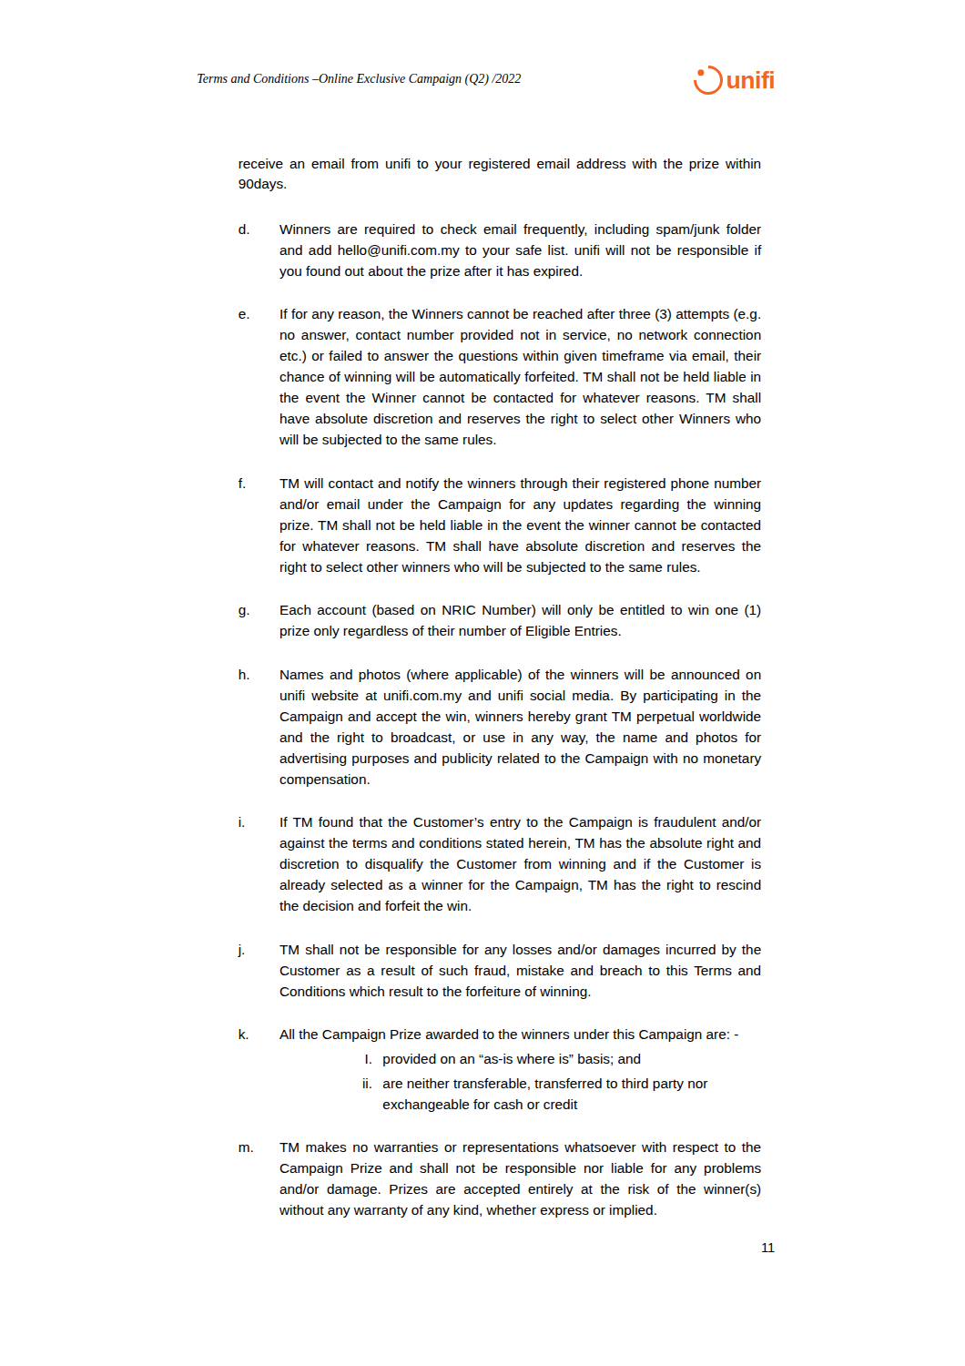Terms and Conditions –Online Exclusive Campaign (Q2) /2022
unifi
receive an email from unifi to your registered email address with the prize within 90days.
d. Winners are required to check email frequently, including spam/junk folder and add hello@unifi.com.my to your safe list. unifi will not be responsible if you found out about the prize after it has expired.
e. If for any reason, the Winners cannot be reached after three (3) attempts (e.g. no answer, contact number provided not in service, no network connection etc.) or failed to answer the questions within given timeframe via email, their chance of winning will be automatically forfeited. TM shall not be held liable in the event the Winner cannot be contacted for whatever reasons. TM shall have absolute discretion and reserves the right to select other Winners who will be subjected to the same rules.
f. TM will contact and notify the winners through their registered phone number and/or email under the Campaign for any updates regarding the winning prize. TM shall not be held liable in the event the winner cannot be contacted for whatever reasons. TM shall have absolute discretion and reserves the right to select other winners who will be subjected to the same rules.
g. Each account (based on NRIC Number) will only be entitled to win one (1) prize only regardless of their number of Eligible Entries.
h. Names and photos (where applicable) of the winners will be announced on unifi website at unifi.com.my and unifi social media. By participating in the Campaign and accept the win, winners hereby grant TM perpetual worldwide and the right to broadcast, or use in any way, the name and photos for advertising purposes and publicity related to the Campaign with no monetary compensation.
i. If TM found that the Customer’s entry to the Campaign is fraudulent and/or against the terms and conditions stated herein, TM has the absolute right and discretion to disqualify the Customer from winning and if the Customer is already selected as a winner for the Campaign, TM has the right to rescind the decision and forfeit the win.
j. TM shall not be responsible for any losses and/or damages incurred by the Customer as a result of such fraud, mistake and breach to this Terms and Conditions which result to the forfeiture of winning.
k. All the Campaign Prize awarded to the winners under this Campaign are: -
I. provided on an “as-is where is” basis; and
ii. are neither transferable, transferred to third party nor exchangeable for cash or credit
m. TM makes no warranties or representations whatsoever with respect to the Campaign Prize and shall not be responsible nor liable for any problems and/or damage. Prizes are accepted entirely at the risk of the winner(s) without any warranty of any kind, whether express or implied.
11